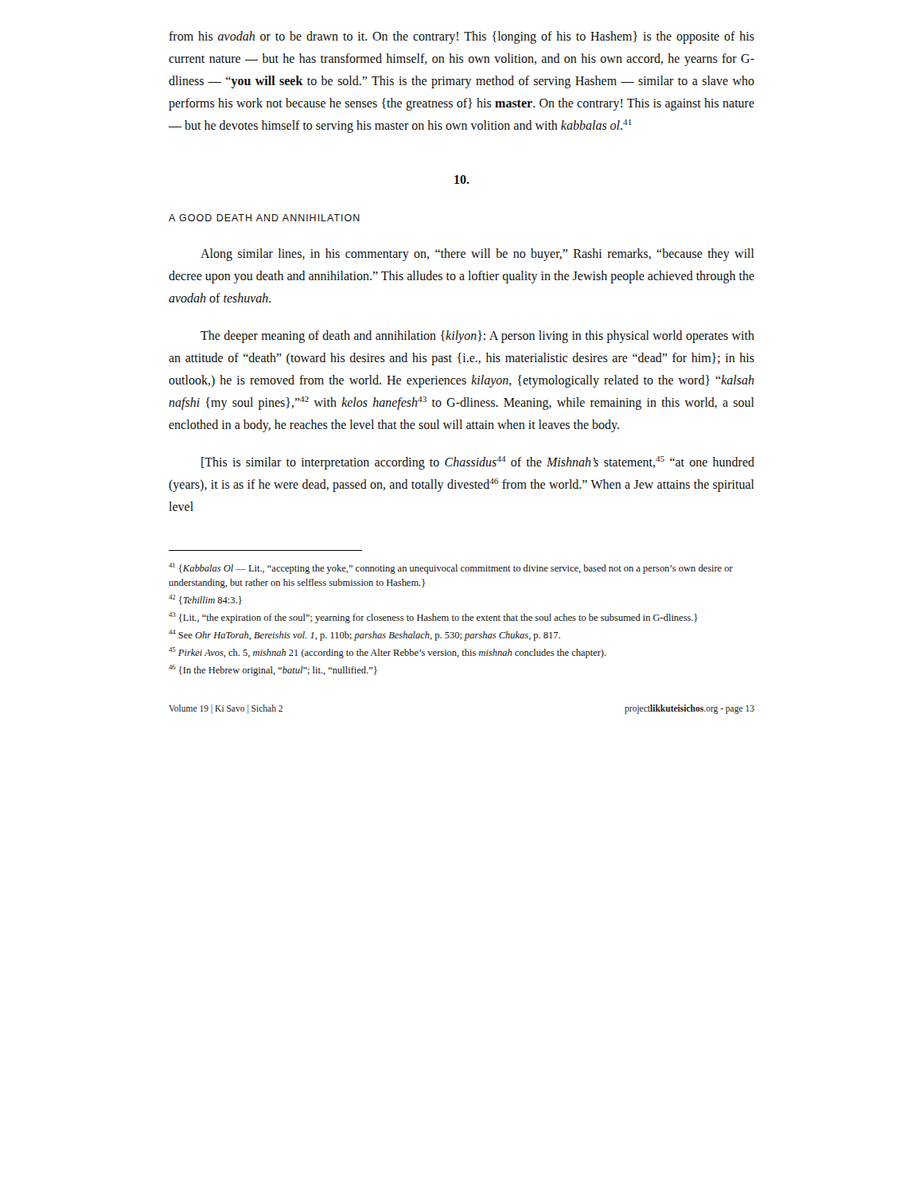from his avodah or to be drawn to it. On the contrary! This {longing of his to Hashem} is the opposite of his current nature — but he has transformed himself, on his own volition, and on his own accord, he yearns for G-dliness — “you will seek to be sold.” This is the primary method of serving Hashem — similar to a slave who performs his work not because he senses {the greatness of} his master. On the contrary! This is against his nature — but he devotes himself to serving his master on his own volition and with kabbalas ol.41
10.
A Good Death and Annihilation
Along similar lines, in his commentary on, “there will be no buyer,” Rashi remarks, “because they will decree upon you death and annihilation.” This alludes to a loftier quality in the Jewish people achieved through the avodah of teshuvah.
The deeper meaning of death and annihilation {kilyon}: A person living in this physical world operates with an attitude of “death” (toward his desires and his past {i.e., his materialistic desires are “dead” for him}; in his outlook,) he is removed from the world. He experiences kilayon, {etymologically related to the word} “kalsah nafshi {my soul pines},”42 with kelos hanefesh43 to G-dliness. Meaning, while remaining in this world, a soul enclothed in a body, he reaches the level that the soul will attain when it leaves the body.
[This is similar to interpretation according to Chassidus44 of the Mishnah’s statement,45 “at one hundred (years), it is as if he were dead, passed on, and totally divested46 from the world.” When a Jew attains the spiritual level
41 {Kabbalas Ol — Lit., “accepting the yoke,” connoting an unequivocal commitment to divine service, based not on a person’s own desire or understanding, but rather on his selfless submission to Hashem.}
42 {Tehillim 84:3.}
43 {Lit., “the expiration of the soul”; yearning for closeness to Hashem to the extent that the soul aches to be subsumed in G-dliness.}
44 See Ohr HaTorah, Bereishis vol. 1, p. 110b; parshas Beshalach, p. 530; parshas Chukas, p. 817.
45 Pirkei Avos, ch. 5, mishnah 21 (according to the Alter Rebbe’s version, this mishnah concludes the chapter).
46 {In the Hebrew original, “batul”; lit., “nullified.”}
Volume 19 | Ki Savo | Sichah 2
projectlikkuteisichos.org - page 13